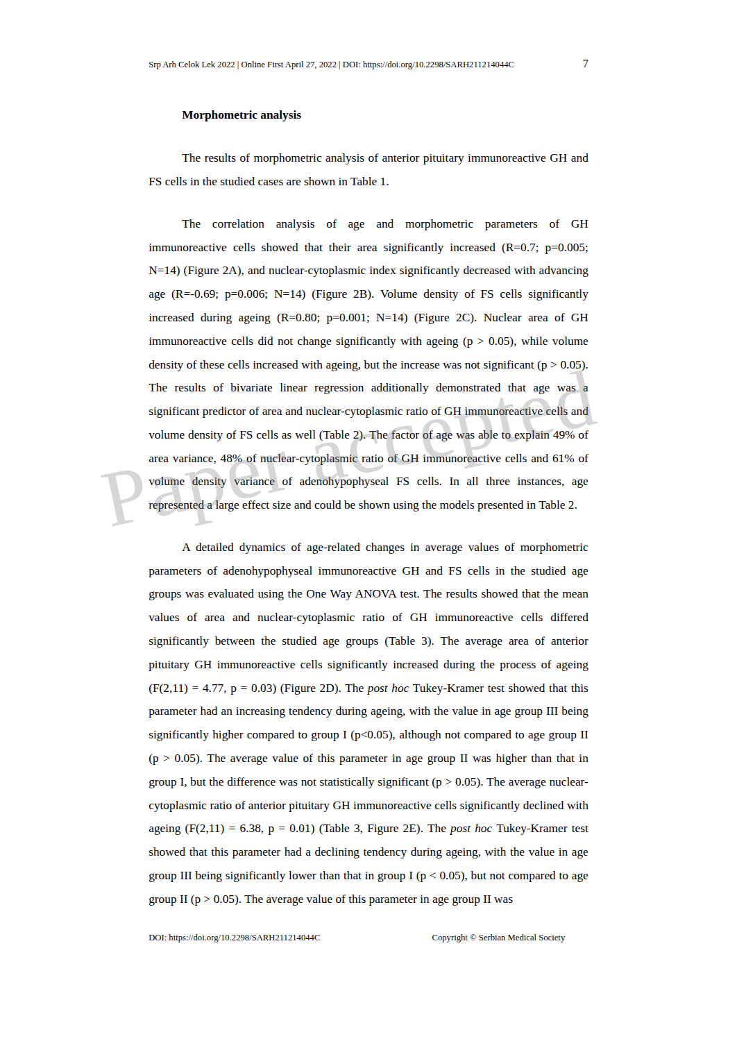Paper accepted
Srp Arh Celok Lek 2022 | Online First April 27, 2022 | DOI: https://doi.org/10.2298/SARH211214044C
7
Morphometric analysis
The results of morphometric analysis of anterior pituitary immunoreactive GH and FS cells in the studied cases are shown in Table 1.
The correlation analysis of age and morphometric parameters of GH immunoreactive cells showed that their area significantly increased (R=0.7; p=0.005; N=14) (Figure 2A), and nuclear-cytoplasmic index significantly decreased with advancing age (R=-0.69; p=0.006; N=14) (Figure 2B). Volume density of FS cells significantly increased during ageing (R=0.80; p=0.001; N=14) (Figure 2C). Nuclear area of GH immunoreactive cells did not change significantly with ageing (p > 0.05), while volume density of these cells increased with ageing, but the increase was not significant (p > 0.05). The results of bivariate linear regression additionally demonstrated that age was a significant predictor of area and nuclear-cytoplasmic ratio of GH immunoreactive cells and volume density of FS cells as well (Table 2). The factor of age was able to explain 49% of area variance, 48% of nuclear-cytoplasmic ratio of GH immunoreactive cells and 61% of volume density variance of adenohypophyseal FS cells. In all three instances, age represented a large effect size and could be shown using the models presented in Table 2.
A detailed dynamics of age-related changes in average values of morphometric parameters of adenohypophyseal immunoreactive GH and FS cells in the studied age groups was evaluated using the One Way ANOVA test. The results showed that the mean values of area and nuclear-cytoplasmic ratio of GH immunoreactive cells differed significantly between the studied age groups (Table 3). The average area of anterior pituitary GH immunoreactive cells significantly increased during the process of ageing (F(2,11) = 4.77, p = 0.03) (Figure 2D). The post hoc Tukey-Kramer test showed that this parameter had an increasing tendency during ageing, with the value in age group III being significantly higher compared to group I (p<0.05), although not compared to age group II (p > 0.05). The average value of this parameter in age group II was higher than that in group I, but the difference was not statistically significant (p > 0.05). The average nuclear-cytoplasmic ratio of anterior pituitary GH immunoreactive cells significantly declined with ageing (F(2,11) = 6.38, p = 0.01) (Table 3, Figure 2E). The post hoc Tukey-Kramer test showed that this parameter had a declining tendency during ageing, with the value in age group III being significantly lower than that in group I (p < 0.05), but not compared to age group II (p > 0.05). The average value of this parameter in age group II was
DOI: https://doi.org/10.2298/SARH211214044C
Copyright © Serbian Medical Society